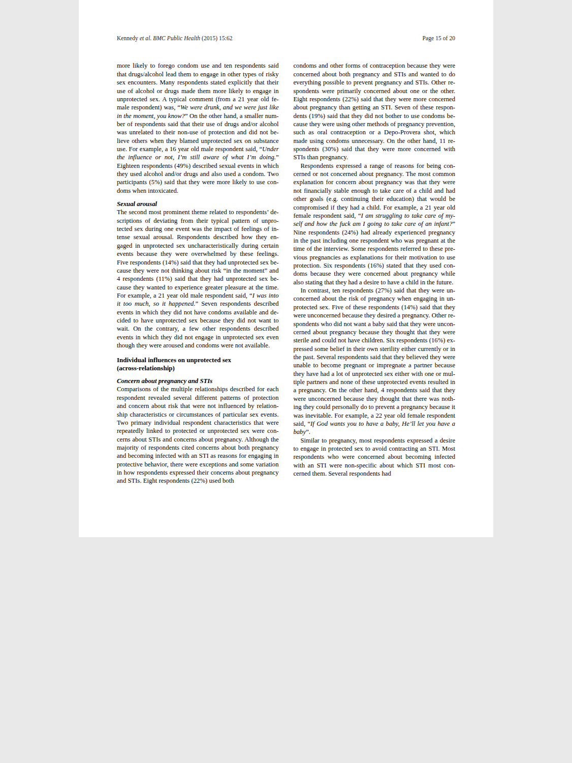Kennedy et al. BMC Public Health (2015) 15:62
Page 15 of 20
more likely to forego condom use and ten respondents said that drugs/alcohol lead them to engage in other types of risky sex encounters. Many respondents stated explicitly that their use of alcohol or drugs made them more likely to engage in unprotected sex. A typical comment (from a 21 year old female respondent) was, “We were drunk, and we were just like in the moment, you know?” On the other hand, a smaller number of respondents said that their use of drugs and/or alcohol was unrelated to their non-use of protection and did not believe others when they blamed unprotected sex on substance use. For example, a 16 year old male respondent said, “Under the influence or not, I’m still aware of what I’m doing.” Eighteen respondents (49%) described sexual events in which they used alcohol and/or drugs and also used a condom. Two participants (5%) said that they were more likely to use condoms when intoxicated.
Sexual arousal
The second most prominent theme related to respondents’ descriptions of deviating from their typical pattern of unprotected sex during one event was the impact of feelings of intense sexual arousal. Respondents described how they engaged in unprotected sex uncharacteristically during certain events because they were overwhelmed by these feelings. Five respondents (14%) said that they had unprotected sex because they were not thinking about risk “in the moment” and 4 respondents (11%) said that they had unprotected sex because they wanted to experience greater pleasure at the time. For example, a 21 year old male respondent said, “I was into it too much, so it happened.” Seven respondents described events in which they did not have condoms available and decided to have unprotected sex because they did not want to wait. On the contrary, a few other respondents described events in which they did not engage in unprotected sex even though they were aroused and condoms were not available.
Individual influences on unprotected sex
(across-relationship)
Concern about pregnancy and STIs
Comparisons of the multiple relationships described for each respondent revealed several different patterns of protection and concern about risk that were not influenced by relationship characteristics or circumstances of particular sex events. Two primary individual respondent characteristics that were repeatedly linked to protected or unprotected sex were concerns about STIs and concerns about pregnancy. Although the majority of respondents cited concerns about both pregnancy and becoming infected with an STI as reasons for engaging in protective behavior, there were exceptions and some variation in how respondents expressed their concerns about pregnancy and STIs. Eight respondents (22%) used both
condoms and other forms of contraception because they were concerned about both pregnancy and STIs and wanted to do everything possible to prevent pregnancy and STIs. Other respondents were primarily concerned about one or the other. Eight respondents (22%) said that they were more concerned about pregnancy than getting an STI. Seven of these respondents (19%) said that they did not bother to use condoms because they were using other methods of pregnancy prevention, such as oral contraception or a Depo-Provera shot, which made using condoms unnecessary. On the other hand, 11 respondents (30%) said that they were more concerned with STIs than pregnancy.
Respondents expressed a range of reasons for being concerned or not concerned about pregnancy. The most common explanation for concern about pregnancy was that they were not financially stable enough to take care of a child and had other goals (e.g. continuing their education) that would be compromised if they had a child. For example, a 21 year old female respondent said, “I am struggling to take care of myself and how the fuck am I going to take care of an infant?” Nine respondents (24%) had already experienced pregnancy in the past including one respondent who was pregnant at the time of the interview. Some respondents referred to these previous pregnancies as explanations for their motivation to use protection. Six respondents (16%) stated that they used condoms because they were concerned about pregnancy while also stating that they had a desire to have a child in the future.
In contrast, ten respondents (27%) said that they were unconcerned about the risk of pregnancy when engaging in unprotected sex. Five of these respondents (14%) said that they were unconcerned because they desired a pregnancy. Other respondents who did not want a baby said that they were unconcerned about pregnancy because they thought that they were sterile and could not have children. Six respondents (16%) expressed some belief in their own sterility either currently or in the past. Several respondents said that they believed they were unable to become pregnant or impregnate a partner because they have had a lot of unprotected sex either with one or multiple partners and none of these unprotected events resulted in a pregnancy. On the other hand, 4 respondents said that they were unconcerned because they thought that there was nothing they could personally do to prevent a pregnancy because it was inevitable. For example, a 22 year old female respondent said, “If God wants you to have a baby, He’ll let you have a baby”.
Similar to pregnancy, most respondents expressed a desire to engage in protected sex to avoid contracting an STI. Most respondents who were concerned about becoming infected with an STI were non-specific about which STI most concerned them. Several respondents had